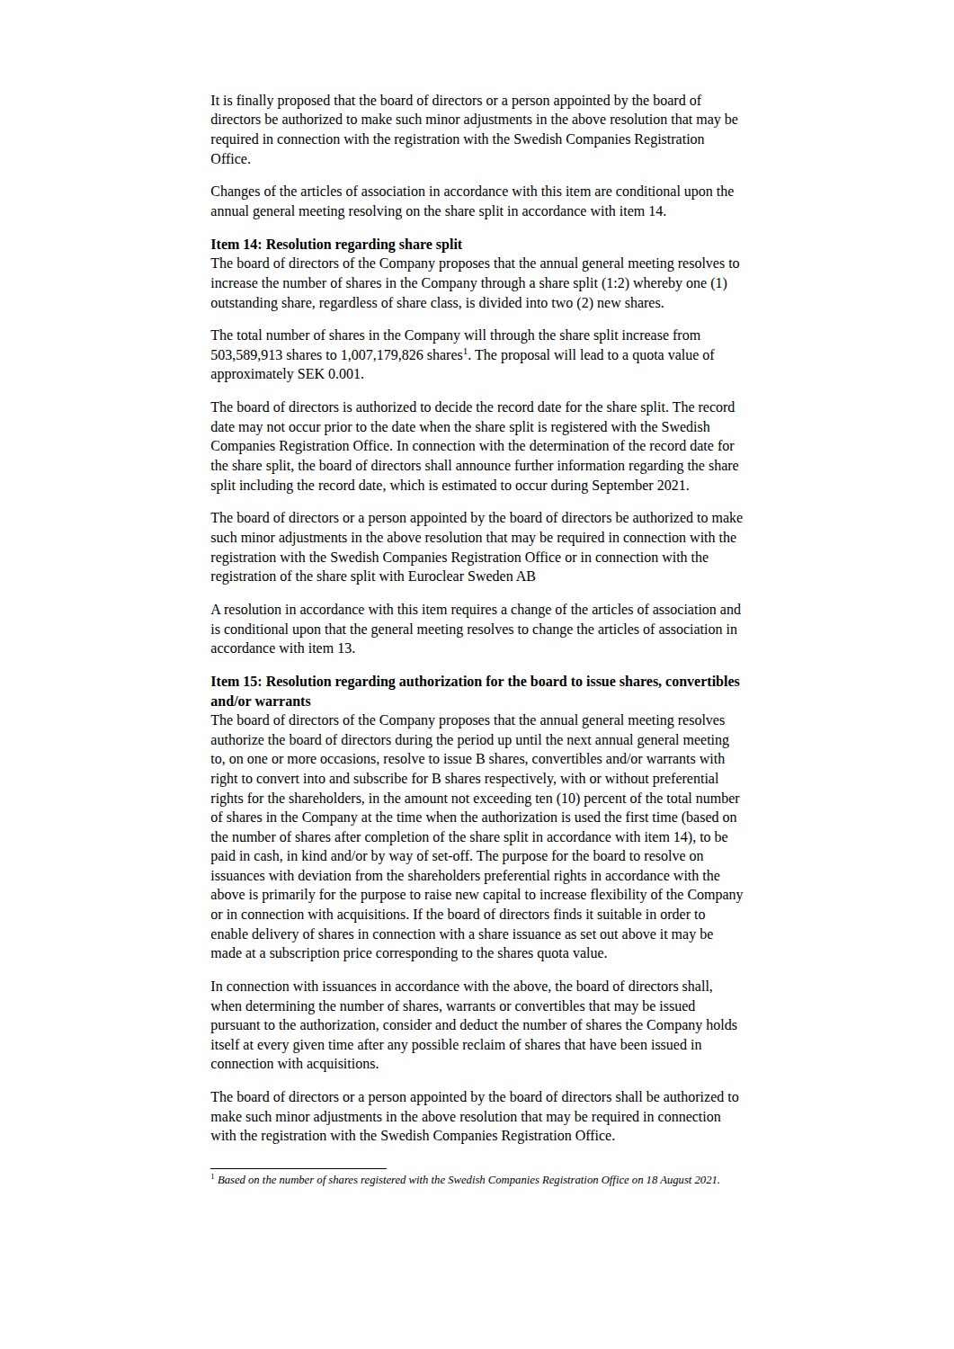It is finally proposed that the board of directors or a person appointed by the board of directors be authorized to make such minor adjustments in the above resolution that may be required in connection with the registration with the Swedish Companies Registration Office.
Changes of the articles of association in accordance with this item are conditional upon the annual general meeting resolving on the share split in accordance with item 14.
Item 14: Resolution regarding share split
The board of directors of the Company proposes that the annual general meeting resolves to increase the number of shares in the Company through a share split (1:2) whereby one (1) outstanding share, regardless of share class, is divided into two (2) new shares.
The total number of shares in the Company will through the share split increase from 503,589,913 shares to 1,007,179,826 shares1. The proposal will lead to a quota value of approximately SEK 0.001.
The board of directors is authorized to decide the record date for the share split. The record date may not occur prior to the date when the share split is registered with the Swedish Companies Registration Office. In connection with the determination of the record date for the share split, the board of directors shall announce further information regarding the share split including the record date, which is estimated to occur during September 2021.
The board of directors or a person appointed by the board of directors be authorized to make such minor adjustments in the above resolution that may be required in connection with the registration with the Swedish Companies Registration Office or in connection with the registration of the share split with Euroclear Sweden AB
A resolution in accordance with this item requires a change of the articles of association and is conditional upon that the general meeting resolves to change the articles of association in accordance with item 13.
Item 15: Resolution regarding authorization for the board to issue shares, convertibles and/or warrants
The board of directors of the Company proposes that the annual general meeting resolves authorize the board of directors during the period up until the next annual general meeting to, on one or more occasions, resolve to issue B shares, convertibles and/or warrants with right to convert into and subscribe for B shares respectively, with or without preferential rights for the shareholders, in the amount not exceeding ten (10) percent of the total number of shares in the Company at the time when the authorization is used the first time (based on the number of shares after completion of the share split in accordance with item 14), to be paid in cash, in kind and/or by way of set-off. The purpose for the board to resolve on issuances with deviation from the shareholders preferential rights in accordance with the above is primarily for the purpose to raise new capital to increase flexibility of the Company or in connection with acquisitions. If the board of directors finds it suitable in order to enable delivery of shares in connection with a share issuance as set out above it may be made at a subscription price corresponding to the shares quota value.
In connection with issuances in accordance with the above, the board of directors shall, when determining the number of shares, warrants or convertibles that may be issued pursuant to the authorization, consider and deduct the number of shares the Company holds itself at every given time after any possible reclaim of shares that have been issued in connection with acquisitions.
The board of directors or a person appointed by the board of directors shall be authorized to make such minor adjustments in the above resolution that may be required in connection with the registration with the Swedish Companies Registration Office.
1 Based on the number of shares registered with the Swedish Companies Registration Office on 18 August 2021.